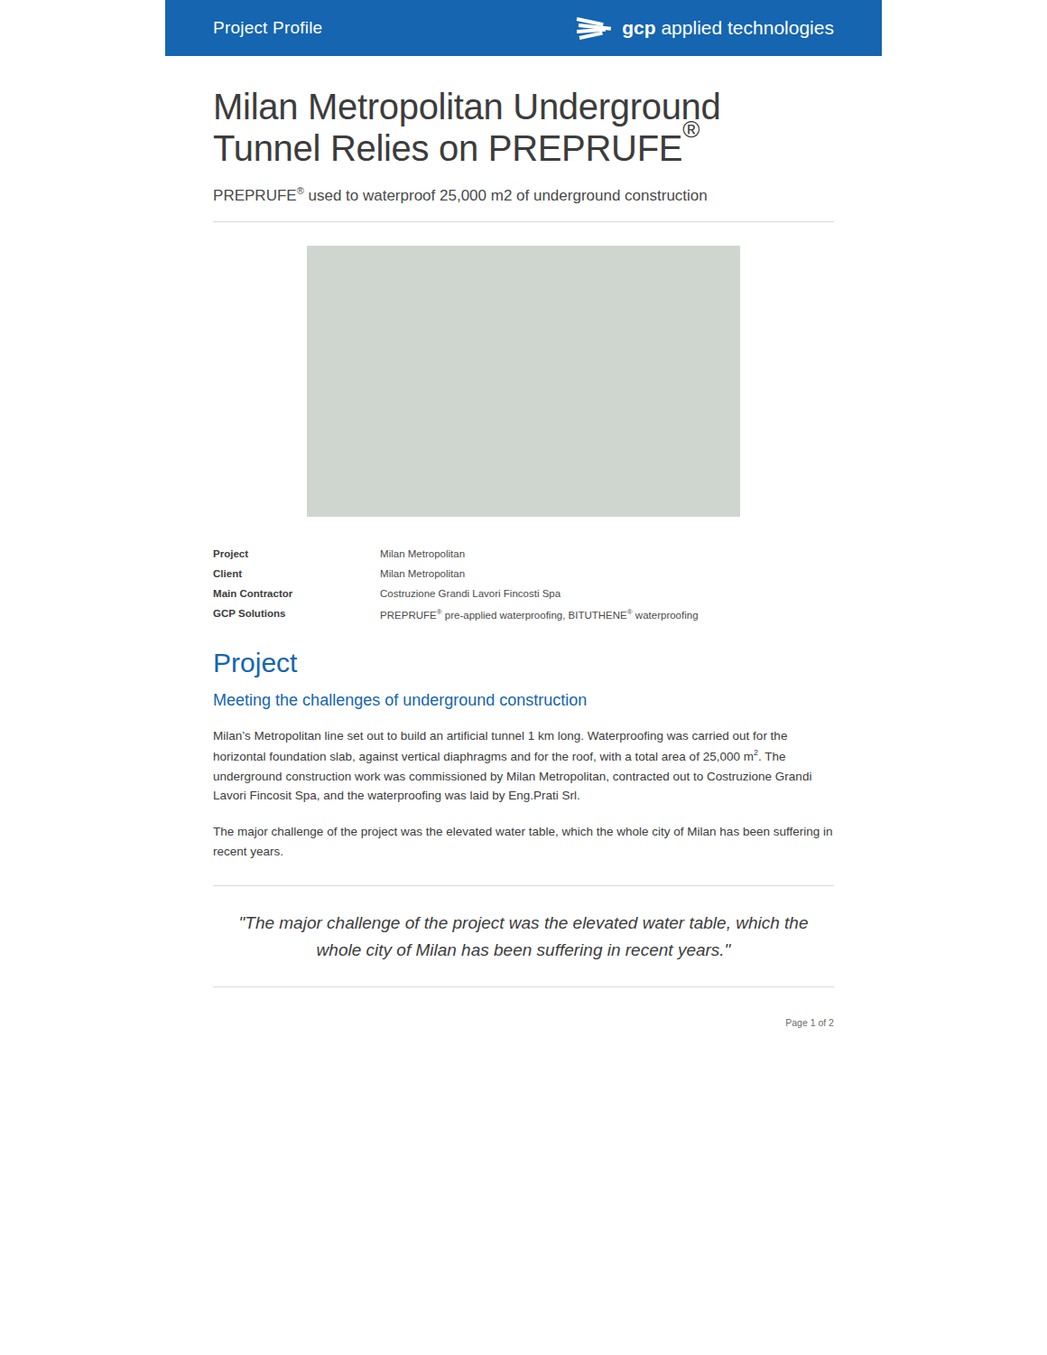Project Profile
gcp applied technologies
Milan Metropolitan Underground Tunnel Relies on PREPRUFE®
PREPRUFE® used to waterproof 25,000 m2 of underground construction
| Project | Milan Metropolitan |
| Client | Milan Metropolitan |
| Main Contractor | Costruzione Grandi Lavori Fincosti Spa |
| GCP Solutions | PREPRUFE ® pre-applied waterproofing, BITUTHENE ® waterproofing |
Project
Meeting the challenges of underground construction
Milan’s Metropolitan line set out to build an artificial tunnel 1 km long. Waterproofing was carried out for the horizontal foundation slab, against vertical diaphragms and for the roof, with a total area of 25,000 m2. The underground construction work was commissioned by Milan Metropolitan, contracted out to Costruzione Grandi Lavori Fincosit Spa, and the waterproofing was laid by Eng.Prati Srl.
The major challenge of the project was the elevated water table, which the whole city of Milan has been suffering in recent years.
"The major challenge of the project was the elevated water table, which the whole city of Milan has been suffering in recent years."
Page 1 of 2